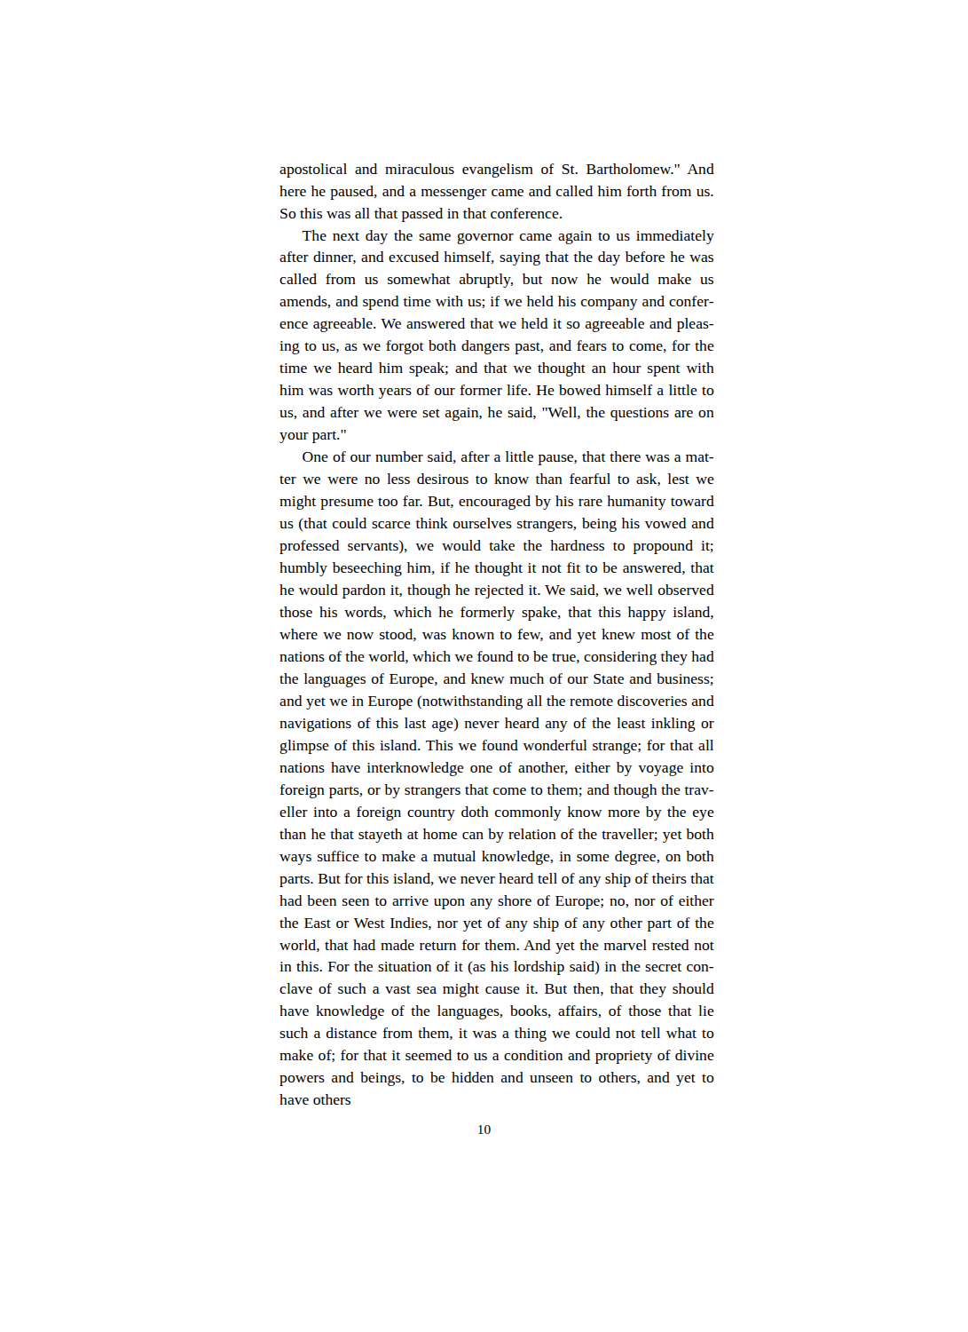apostolical and miraculous evangelism of St. Bartholomew." And here he paused, and a messenger came and called him forth from us. So this was all that passed in that conference.
The next day the same governor came again to us immediately after dinner, and excused himself, saying that the day before he was called from us somewhat abruptly, but now he would make us amends, and spend time with us; if we held his company and conference agreeable. We answered that we held it so agreeable and pleasing to us, as we forgot both dangers past, and fears to come, for the time we heard him speak; and that we thought an hour spent with him was worth years of our former life. He bowed himself a little to us, and after we were set again, he said, "Well, the questions are on your part."
One of our number said, after a little pause, that there was a matter we were no less desirous to know than fearful to ask, lest we might presume too far. But, encouraged by his rare humanity toward us (that could scarce think ourselves strangers, being his vowed and professed servants), we would take the hardness to propound it; humbly beseeching him, if he thought it not fit to be answered, that he would pardon it, though he rejected it. We said, we well observed those his words, which he formerly spake, that this happy island, where we now stood, was known to few, and yet knew most of the nations of the world, which we found to be true, considering they had the languages of Europe, and knew much of our State and business; and yet we in Europe (notwithstanding all the remote discoveries and navigations of this last age) never heard any of the least inkling or glimpse of this island. This we found wonderful strange; for that all nations have interknowledge one of another, either by voyage into foreign parts, or by strangers that come to them; and though the traveller into a foreign country doth commonly know more by the eye than he that stayeth at home can by relation of the traveller; yet both ways suffice to make a mutual knowledge, in some degree, on both parts. But for this island, we never heard tell of any ship of theirs that had been seen to arrive upon any shore of Europe; no, nor of either the East or West Indies, nor yet of any ship of any other part of the world, that had made return for them. And yet the marvel rested not in this. For the situation of it (as his lordship said) in the secret conclave of such a vast sea might cause it. But then, that they should have knowledge of the languages, books, affairs, of those that lie such a distance from them, it was a thing we could not tell what to make of; for that it seemed to us a condition and propriety of divine powers and beings, to be hidden and unseen to others, and yet to have others
10